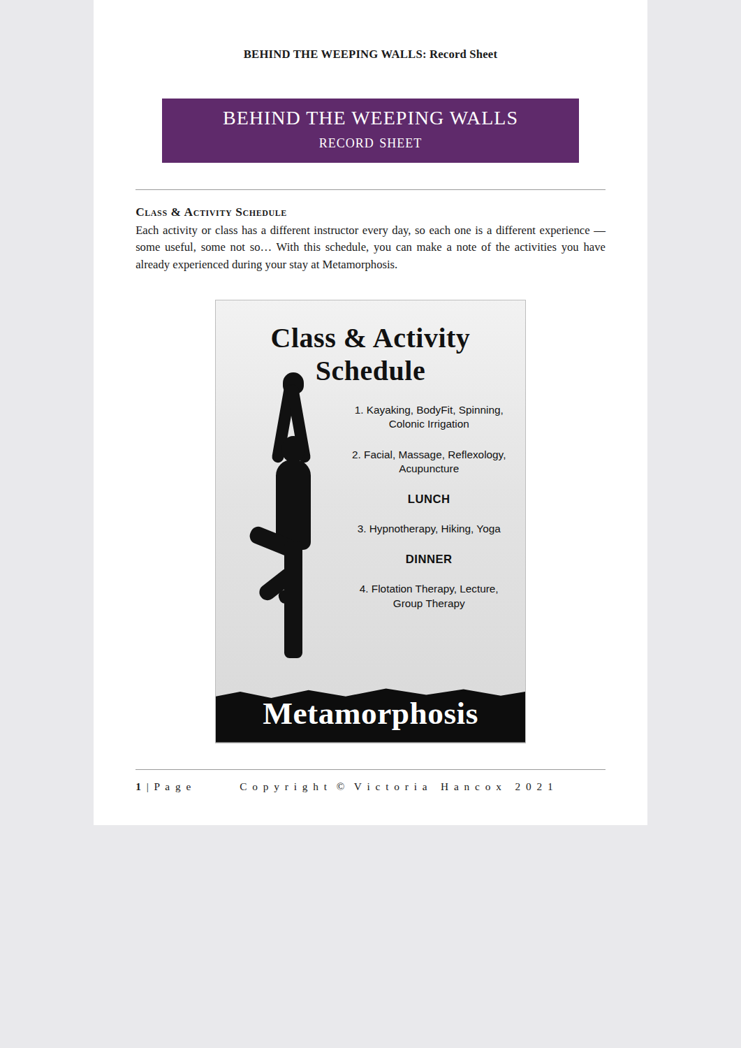BEHIND THE WEEPING WALLS: Record Sheet
BEHIND THE WEEPING WALLS
Record Sheet
Class & Activity Schedule
Each activity or class has a different instructor every day, so each one is a different experience — some useful, some not so… With this schedule, you can make a note of the activities you have already experienced during your stay at Metamorphosis.
Class & Activity Schedule
1. Kayaking, BodyFit, Spinning, Colonic Irrigation
2. Facial, Massage, Reflexology, Acupuncture
LUNCH
3. Hypnotherapy, Hiking, Yoga
DINNER
4. Flotation Therapy, Lecture, Group Therapy
Metamorphosis
1 | P a g e
C o p y r i g h t © V i c t o r i a H a n c o x 2 0 2 1